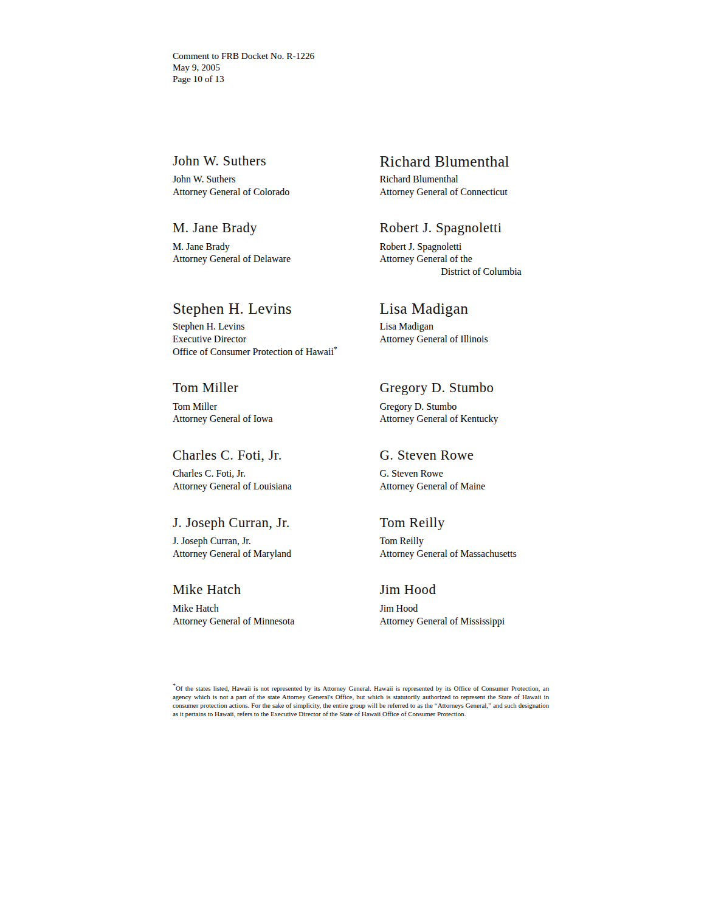Comment to FRB Docket No. R-1226
May 9, 2005
Page 10 of 13
| John W. Suthers John W. Suthers Attorney General of Colorado | Richard Blumenthal Richard Blumenthal Attorney General of Connecticut |
| M. Jane Brady M. Jane Brady Attorney General of Delaware | Robert J. Spagnoletti Robert J. Spagnoletti Attorney General of the District of Columbia |
| Stephen H. Levins Stephen H. Levins Executive Director Office of Consumer Protection of Hawaii * | Lisa Madigan Lisa Madigan Attorney General of Illinois |
| Tom Miller Tom Miller Attorney General of Iowa | Gregory D. Stumbo Gregory D. Stumbo Attorney General of Kentucky |
| Charles C. Foti, Jr. Charles C. Foti, Jr. Attorney General of Louisiana | G. Steven Rowe G. Steven Rowe Attorney General of Maine |
| J. Joseph Curran, Jr. J. Joseph Curran, Jr. Attorney General of Maryland | Tom Reilly Tom Reilly Attorney General of Massachusetts |
| Mike Hatch Mike Hatch Attorney General of Minnesota | Jim Hood Jim Hood Attorney General of Mississippi |
*Of the states listed, Hawaii is not represented by its Attorney General. Hawaii is represented by its Office of Consumer Protection, an agency which is not a part of the state Attorney General's Office, but which is statutorily authorized to represent the State of Hawaii in consumer protection actions. For the sake of simplicity, the entire group will be referred to as the “Attorneys General,” and such designation as it pertains to Hawaii, refers to the Executive Director of the State of Hawaii Office of Consumer Protection.